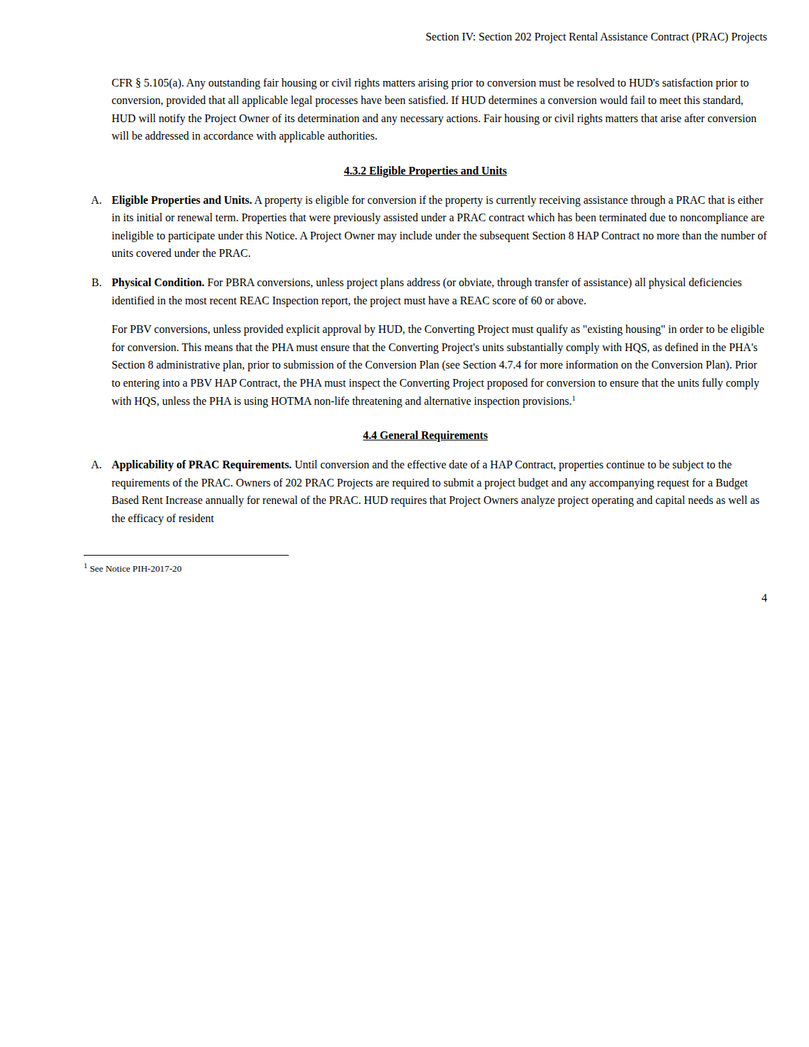Section IV: Section 202 Project Rental Assistance Contract (PRAC) Projects
CFR § 5.105(a). Any outstanding fair housing or civil rights matters arising prior to conversion must be resolved to HUD's satisfaction prior to conversion, provided that all applicable legal processes have been satisfied. If HUD determines a conversion would fail to meet this standard, HUD will notify the Project Owner of its determination and any necessary actions. Fair housing or civil rights matters that arise after conversion will be addressed in accordance with applicable authorities.
4.3.2 Eligible Properties and Units
Eligible Properties and Units. A property is eligible for conversion if the property is currently receiving assistance through a PRAC that is either in its initial or renewal term. Properties that were previously assisted under a PRAC contract which has been terminated due to noncompliance are ineligible to participate under this Notice. A Project Owner may include under the subsequent Section 8 HAP Contract no more than the number of units covered under the PRAC.
Physical Condition. For PBRA conversions, unless project plans address (or obviate, through transfer of assistance) all physical deficiencies identified in the most recent REAC Inspection report, the project must have a REAC score of 60 or above.
For PBV conversions, unless provided explicit approval by HUD, the Converting Project must qualify as "existing housing" in order to be eligible for conversion. This means that the PHA must ensure that the Converting Project's units substantially comply with HQS, as defined in the PHA's Section 8 administrative plan, prior to submission of the Conversion Plan (see Section 4.7.4 for more information on the Conversion Plan). Prior to entering into a PBV HAP Contract, the PHA must inspect the Converting Project proposed for conversion to ensure that the units fully comply with HQS, unless the PHA is using HOTMA non-life threatening and alternative inspection provisions.1
4.4 General Requirements
Applicability of PRAC Requirements. Until conversion and the effective date of a HAP Contract, properties continue to be subject to the requirements of the PRAC. Owners of 202 PRAC Projects are required to submit a project budget and any accompanying request for a Budget Based Rent Increase annually for renewal of the PRAC. HUD requires that Project Owners analyze project operating and capital needs as well as the efficacy of resident
1 See Notice PIH-2017-20
4